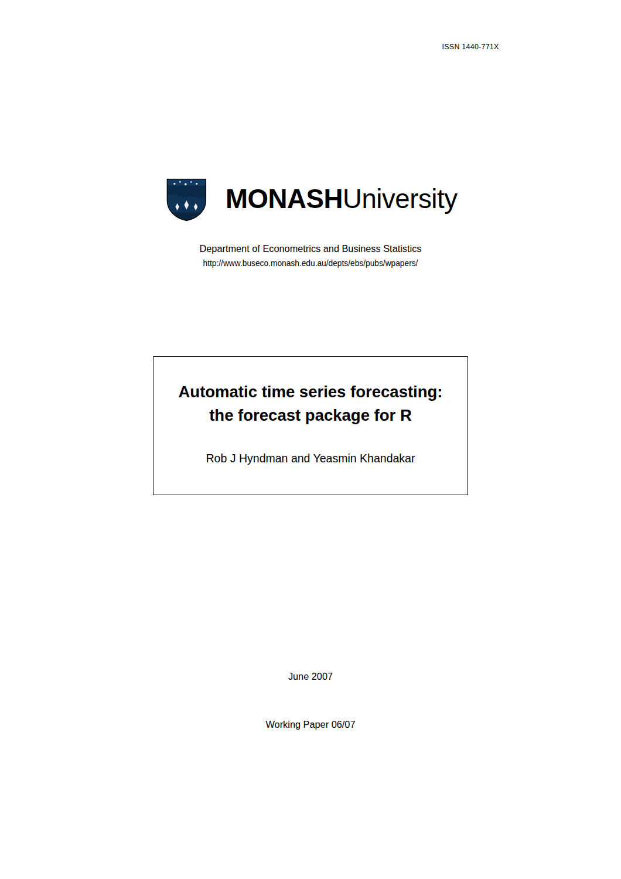ISSN 1440-771X
MONASHUniversity
Department of Econometrics and Business Statistics
http://www.buseco.monash.edu.au/depts/ebs/pubs/wpapers/
Automatic time series forecasting:
the forecast package for R
Rob J Hyndman and Yeasmin Khandakar
June 2007
Working Paper 06/07